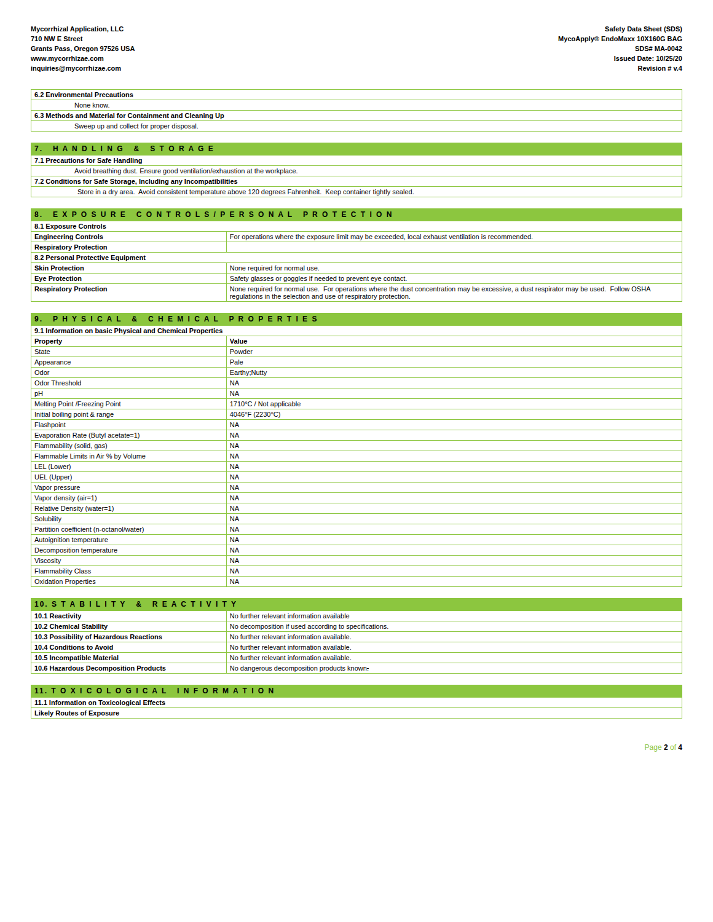Mycorrhizal Application, LLC
710 NW E Street
Grants Pass, Oregon 97526 USA
www.mycorrhizae.com
inquiries@mycorrhizae.com
Safety Data Sheet (SDS)
MycoApply® EndoMaxx 10X160G BAG
SDS# MA-0042
Issued Date: 10/25/20
Revision # v.4
| 6.2 Environmental Precautions |
| None know. |
| 6.3 Methods and Material for Containment and Cleaning Up |
| Sweep up and collect for proper disposal. |
7. H A N D L I N G & S T O R A G E
| 7.1 Precautions for Safe Handling |
| Avoid breathing dust. Ensure good ventilation/exhaustion at the workplace. |
| 7.2 Conditions for Safe Storage, Including any Incompatibilities |
| Store in a dry area. Avoid consistent temperature above 120 degrees Fahrenheit. Keep container tightly sealed. |
8. E X P O S U R E C O N T R O L S / P E R S O N A L P R O T E C T I O N
| 8.1 Exposure Controls |
| Engineering Controls | For operations where the exposure limit may be exceeded, local exhaust ventilation is recommended. |
| Respiratory Protection | |
| 8.2 Personal Protective Equipment |
| Skin Protection | None required for normal use. |
| Eye Protection | Safety glasses or goggles if needed to prevent eye contact. |
| Respiratory Protection | None required for normal use. For operations where the dust concentration may be excessive, a dust respirator may be used. Follow OSHA regulations in the selection and use of respiratory protection. |
9. P H Y S I C A L & C H E M I C A L P R O P E R T I E S
| 9.1 Information on basic Physical and Chemical Properties |
| Property | Value |
| State | Powder |
| Appearance | Pale |
| Odor | Earthy;Nutty |
| Odor Threshold | NA |
| pH | NA |
| Melting Point /Freezing Point | 1710°C / Not applicable |
| Initial boiling point & range | 4046°F (2230°C) |
| Flashpoint | NA |
| Evaporation Rate (Butyl acetate=1) | NA |
| Flammability (solid, gas) | NA |
| Flammable Limits in Air % by Volume | NA |
| LEL (Lower) | NA |
| UEL (Upper) | NA |
| Vapor pressure | NA |
| Vapor density (air=1) | NA |
| Relative Density (water=1) | NA |
| Solubility | NA |
| Partition coefficient (n-octanol/water) | NA |
| Autoignition temperature | NA |
| Decomposition temperature | NA |
| Viscosity | NA |
| Flammability Class | NA |
| Oxidation Properties | NA |
10. S T A B I L I T Y & R E A C T I V I T Y
| 10.1 Reactivity | No further relevant information available |
| 10.2 Chemical Stability | No decomposition if used according to specifications. |
| 10.3 Possibility of Hazardous Reactions | No further relevant information available. |
| 10.4 Conditions to Avoid | No further relevant information available. |
| 10.5 Incompatible Material | No further relevant information available. |
| 10.6 Hazardous Decomposition Products | No dangerous decomposition products known . |
11. T O X I C O L O G I C A L I N F O R M A T I O N
| 11.1 Information on Toxicological Effects |
| Likely Routes of Exposure |
Page 2 of 4